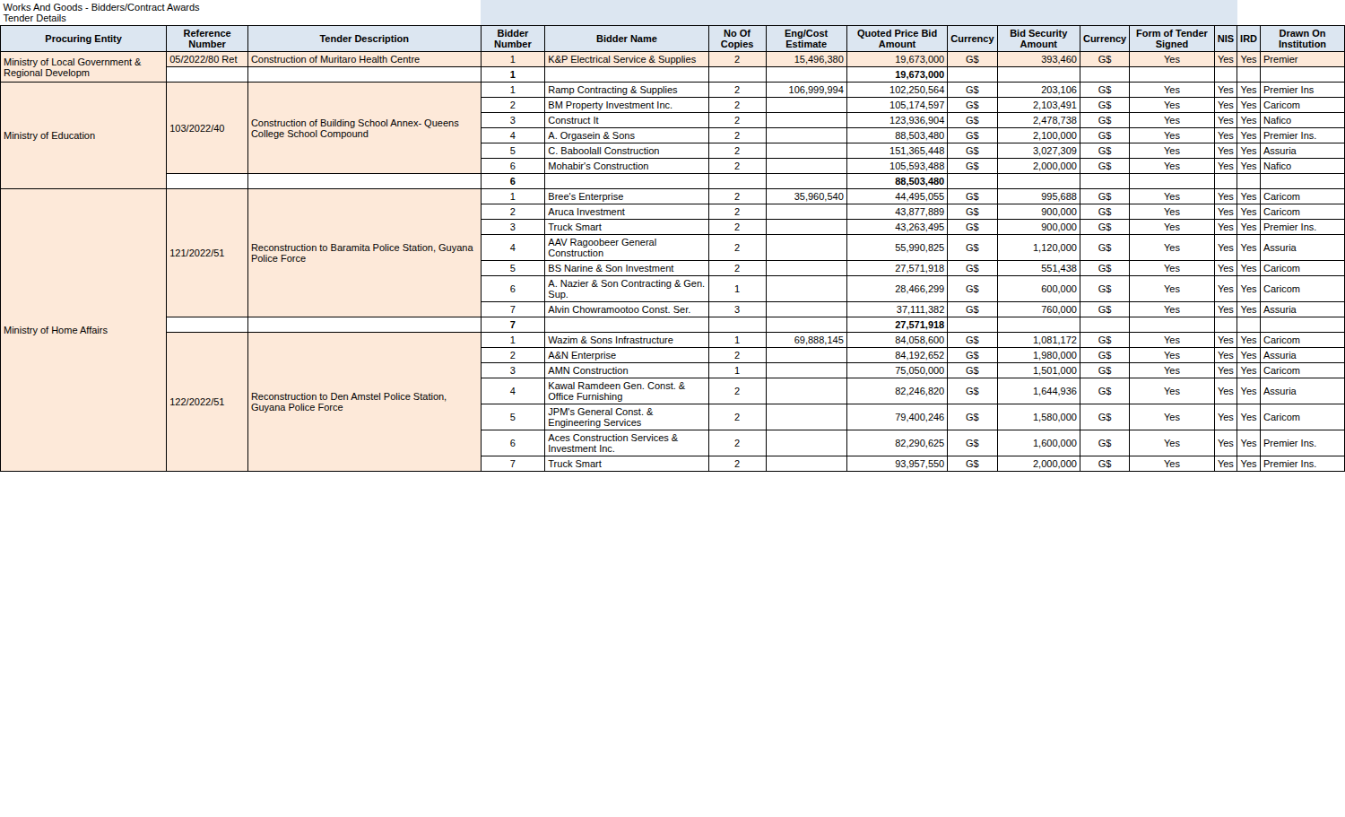| Works And Goods - Bidders/Contract Awards Tender Details | | | | | | | | | | |
| --- | --- | --- | --- | --- | --- | --- | --- | --- | --- | --- |
| Procuring Entity | Reference Number | Tender Description | Bidder Number | Bidder Name | No Of Copies | Eng/Cost Estimate | Quoted Price Bid Amount | Currency | Bid Security Amount | Currency | Form of Tender Signed | NIS | IRD | Drawn On Institution |
| Ministry of Local Government & Regional Developm | 05/2022/80 Ret | Construction of Muritaro Health Centre | 1 | K&P Electrical Service & Supplies | 2 | 15,496,380 | 19,673,000 | G$ | 393,460 | G$ | Yes | Yes | Yes | Premier |
| | | 1 | | | | 19,673,000 | | | | | | | |
| Ministry of Education | 103/2022/40 | Construction of Building School Annex- Queens College School Compound | 1 | Ramp Contracting & Supplies | 2 | 106,999,994 | 102,250,564 | G$ | 203,106 | G$ | Yes | Yes | Yes | Premier Ins |
| 2 | BM Property Investment Inc. | 2 | | 105,174,597 | G$ | 2,103,491 | G$ | Yes | Yes | Yes | Caricom |
| 3 | Construct It | 2 | | 123,936,904 | G$ | 2,478,738 | G$ | Yes | Yes | Yes | Nafico |
| 4 | A. Orgasein & Sons | 2 | | 88,503,480 | G$ | 2,100,000 | G$ | Yes | Yes | Yes | Premier Ins. |
| 5 | C. Baboolall Construction | 2 | | 151,365,448 | G$ | 3,027,309 | G$ | Yes | Yes | Yes | Assuria |
| 6 | Mohabir's Construction | 2 | | 105,593,488 | G$ | 2,000,000 | G$ | Yes | Yes | Yes | Nafico |
| | | 6 | | | | 88,503,480 | | | | | | | |
| Ministry of Home Affairs | 121/2022/51 | Reconstruction to Baramita Police Station, Guyana Police Force | 1 | Bree's Enterprise | 2 | 35,960,540 | 44,495,055 | G$ | 995,688 | G$ | Yes | Yes | Yes | Caricom |
| 2 | Aruca Investment | 2 | | 43,877,889 | G$ | 900,000 | G$ | Yes | Yes | Yes | Caricom |
| 3 | Truck Smart | 2 | | 43,263,495 | G$ | 900,000 | G$ | Yes | Yes | Yes | Premier Ins. |
| 4 | AAV Ragoobeer General Construction | 2 | | 55,990,825 | G$ | 1,120,000 | G$ | Yes | Yes | Yes | Assuria |
| 5 | BS Narine & Son Investment | 2 | | 27,571,918 | G$ | 551,438 | G$ | Yes | Yes | Yes | Caricom |
| 6 | A. Nazier & Son Contracting & Gen. Sup. | 1 | | 28,466,299 | G$ | 600,000 | G$ | Yes | Yes | Yes | Caricom |
| 7 | Alvin Chowramootoo Const. Ser. | 3 | | 37,111,382 | G$ | 760,000 | G$ | Yes | Yes | Yes | Assuria |
| | | 7 | | | | 27,571,918 | | | | | | | |
| 122/2022/51 | Reconstruction to Den Amstel Police Station, Guyana Police Force | 1 | Wazim & Sons Infrastructure | 1 | 69,888,145 | 84,058,600 | G$ | 1,081,172 | G$ | Yes | Yes | Yes | Caricom |
| 2 | A&N Enterprise | 2 | | 84,192,652 | G$ | 1,980,000 | G$ | Yes | Yes | Yes | Assuria |
| 3 | AMN Construction | 1 | | 75,050,000 | G$ | 1,501,000 | G$ | Yes | Yes | Yes | Caricom |
| 4 | Kawal Ramdeen Gen. Const. & Office Furnishing | 2 | | 82,246,820 | G$ | 1,644,936 | G$ | Yes | Yes | Yes | Assuria |
| 5 | JPM's General Const. & Engineering Services | 2 | | 79,400,246 | G$ | 1,580,000 | G$ | Yes | Yes | Yes | Caricom |
| 6 | Aces Construction Services & Investment Inc. | 2 | | 82,290,625 | G$ | 1,600,000 | G$ | Yes | Yes | Yes | Premier Ins. |
| 7 | Truck Smart | 2 | | 93,957,550 | G$ | 2,000,000 | G$ | Yes | Yes | Yes | Premier Ins. |